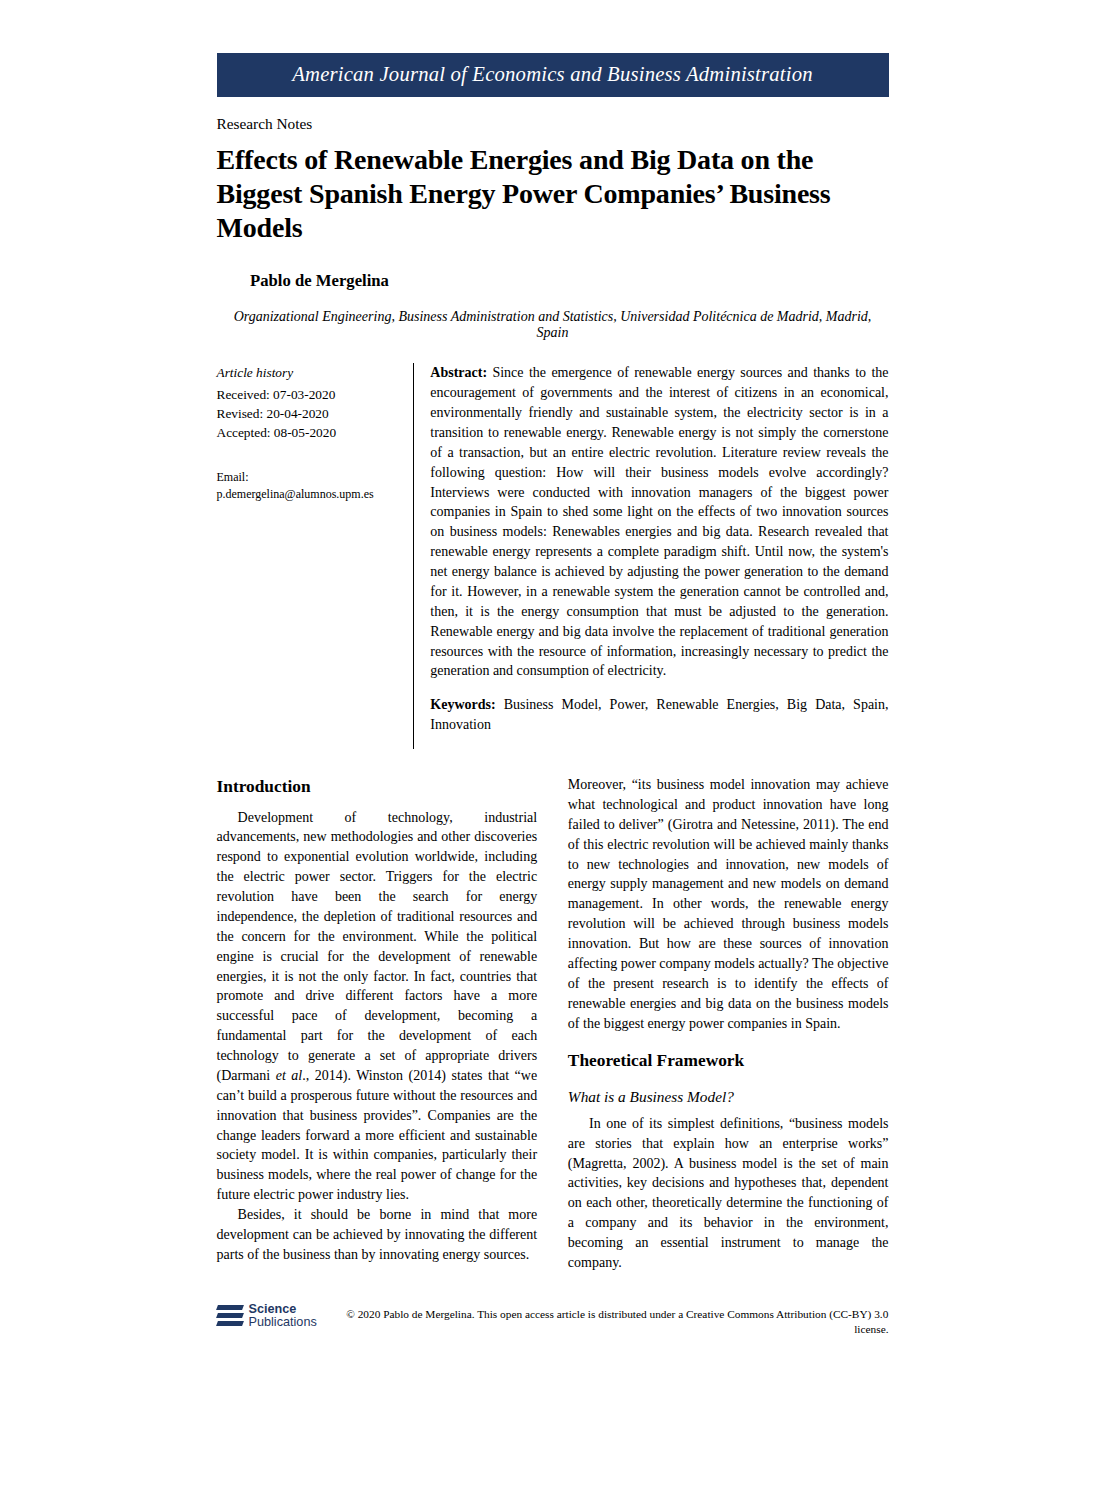American Journal of Economics and Business Administration
Research Notes
Effects of Renewable Energies and Big Data on the Biggest Spanish Energy Power Companies’ Business Models
Pablo de Mergelina
Organizational Engineering, Business Administration and Statistics, Universidad Politécnica de Madrid, Madrid, Spain
Article history
Received: 07-03-2020
Revised: 20-04-2020
Accepted: 08-05-2020
Email: p.demergelina@alumnos.upm.es
Abstract: Since the emergence of renewable energy sources and thanks to the encouragement of governments and the interest of citizens in an economical, environmentally friendly and sustainable system, the electricity sector is in a transition to renewable energy. Renewable energy is not simply the cornerstone of a transaction, but an entire electric revolution. Literature review reveals the following question: How will their business models evolve accordingly? Interviews were conducted with innovation managers of the biggest power companies in Spain to shed some light on the effects of two innovation sources on business models: Renewables energies and big data. Research revealed that renewable energy represents a complete paradigm shift. Until now, the system's net energy balance is achieved by adjusting the power generation to the demand for it. However, in a renewable system the generation cannot be controlled and, then, it is the energy consumption that must be adjusted to the generation. Renewable energy and big data involve the replacement of traditional generation resources with the resource of information, increasingly necessary to predict the generation and consumption of electricity.
Keywords: Business Model, Power, Renewable Energies, Big Data, Spain, Innovation
Introduction
Development of technology, industrial advancements, new methodologies and other discoveries respond to exponential evolution worldwide, including the electric power sector. Triggers for the electric revolution have been the search for energy independence, the depletion of traditional resources and the concern for the environment. While the political engine is crucial for the development of renewable energies, it is not the only factor. In fact, countries that promote and drive different factors have a more successful pace of development, becoming a fundamental part for the development of each technology to generate a set of appropriate drivers (Darmani et al., 2014). Winston (2014) states that “we can’t build a prosperous future without the resources and innovation that business provides”. Companies are the change leaders forward a more efficient and sustainable society model. It is within companies, particularly their business models, where the real power of change for the future electric power industry lies.
Besides, it should be borne in mind that more development can be achieved by innovating the different parts of the business than by innovating energy sources.
Moreover, “its business model innovation may achieve what technological and product innovation have long failed to deliver” (Girotra and Netessine, 2011). The end of this electric revolution will be achieved mainly thanks to new technologies and innovation, new models of energy supply management and new models on demand management. In other words, the renewable energy revolution will be achieved through business models innovation. But how are these sources of innovation affecting power company models actually? The objective of the present research is to identify the effects of renewable energies and big data on the business models of the biggest energy power companies in Spain.
Theoretical Framework
What is a Business Model?
In one of its simplest definitions, “business models are stories that explain how an enterprise works” (Magretta, 2002). A business model is the set of main activities, key decisions and hypotheses that, dependent on each other, theoretically determine the functioning of a company and its behavior in the environment, becoming an essential instrument to manage the company.
Science
Publications
© 2020 Pablo de Mergelina. This open access article is distributed under a Creative Commons Attribution (CC-BY) 3.0 license.